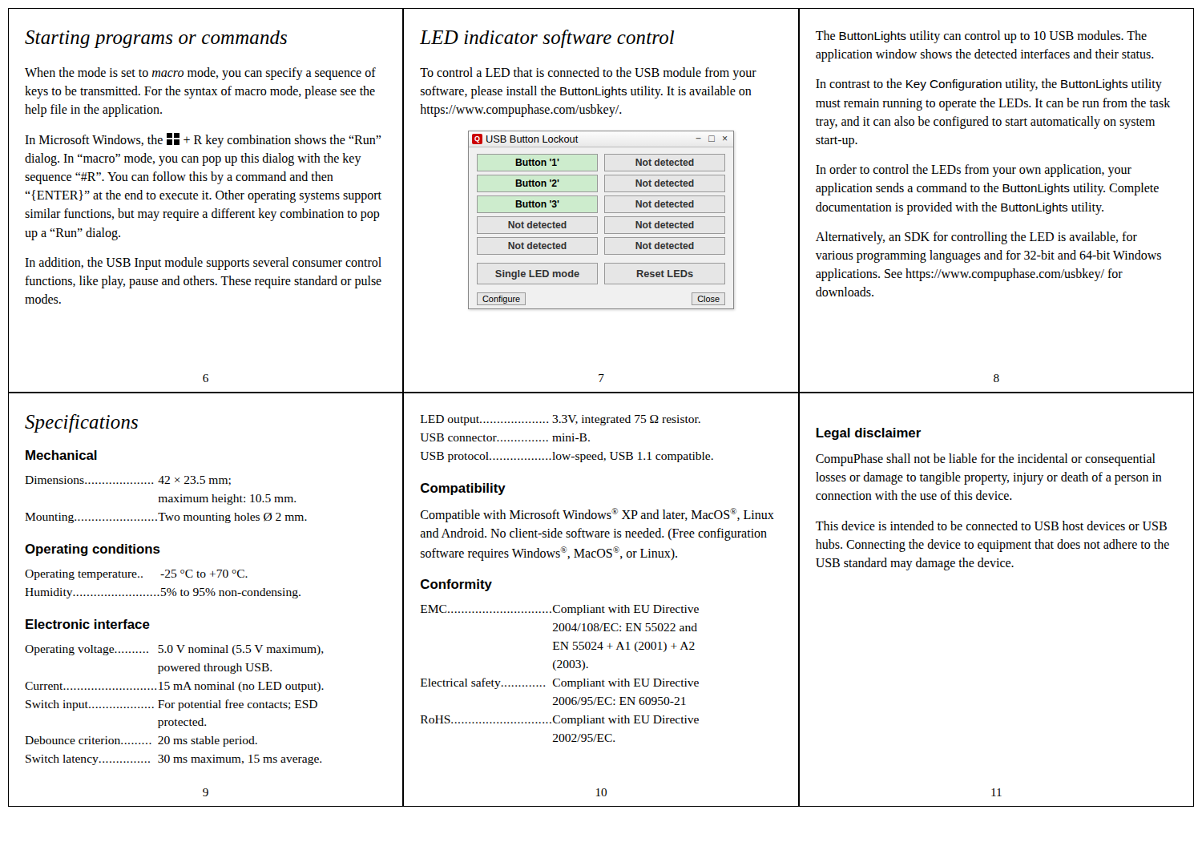Starting programs or commands
When the mode is set to macro mode, you can specify a sequence of keys to be transmitted. For the syntax of macro mode, please see the help file in the application.
In Microsoft Windows, the + R key combination shows the “Run” dialog. In “macro” mode, you can pop up this dialog with the key sequence “#R”. You can follow this by a command and then “{ENTER}” at the end to execute it. Other operating systems support similar functions, but may require a different key combination to pop up a “Run” dialog.
In addition, the USB Input module supports several consumer control functions, like play, pause and others. These require standard or pulse modes.
6
LED indicator software control
To control a LED that is connected to the USB module from your software, please install the ButtonLights utility. It is available on https://www.compuphase.com/usbkey/.
QUSB Button Lockout
− □ ×
Button '1'
Not detected
Button '2'
Not detected
Button '3'
Not detected
Not detected
Not detected
Not detected
Not detected
Single LED mode
Reset LEDs
Configure
Close
7
The ButtonLights utility can control up to 10 USB modules. The application window shows the detected interfaces and their status.
In contrast to the Key Configuration utility, the ButtonLights utility must remain running to operate the LEDs. It can be run from the task tray, and it can also be configured to start automatically on system start-up.
In order to control the LEDs from your own application, your application sends a command to the ButtonLights utility. Complete documentation is provided with the ButtonLights utility.
Alternatively, an SDK for controlling the LED is available, for various programming languages and for 32-bit and 64-bit Windows applications. See https://www.compuphase.com/usbkey/ for downloads.
8
Specifications
Mechanical
| Dimensions .................... | 42 × 23.5 mm; |
| | maximum height: 10.5 mm. |
| Mounting ........................ | Two mounting holes Ø 2 mm. |
Operating conditions
| Operating temperature. . | -25 °C to +70 °C. |
| Humidity ......................... | 5% to 95% non-condensing. |
Electronic interface
| Operating voltage .......... | 5.0 V nominal (5.5 V maximum), |
| | powered through USB. |
| Current ........................... | 15 mA nominal (no LED output). |
| Switch input ................... | For potential free contacts; ESD |
| | protected. |
| Debounce criterion ......... | 20 ms stable period. |
| Switch latency ............... | 30 ms maximum, 15 ms average. |
9
| LED output .................... | 3.3V, integrated 75 Ω resistor. |
| USB connector ............... | mini-B. |
| USB protocol .................. | low-speed, USB 1.1 compatible. |
Compatibility
Compatible with Microsoft Windows® XP and later, MacOS®, Linux and Android. No client-side software is needed. (Free configuration software requires Windows®, MacOS®, or Linux).
Conformity
| EMC .............................. | Compliant with EU Directive |
| | 2004/108/EC: EN 55022 and |
| | EN 55024 + A1 (2001) + A2 |
| | (2003). |
| Electrical safety ............. | Compliant with EU Directive |
| | 2006/95/EC: EN 60950-21 |
| RoHS ............................. | Compliant with EU Directive |
| | 2002/95/EC. |
10
Legal disclaimer
CompuPhase shall not be liable for the incidental or consequential losses or damage to tangible property, injury or death of a person in connection with the use of this device.
This device is intended to be connected to USB host devices or USB hubs. Connecting the device to equipment that does not adhere to the USB standard may damage the device.
11